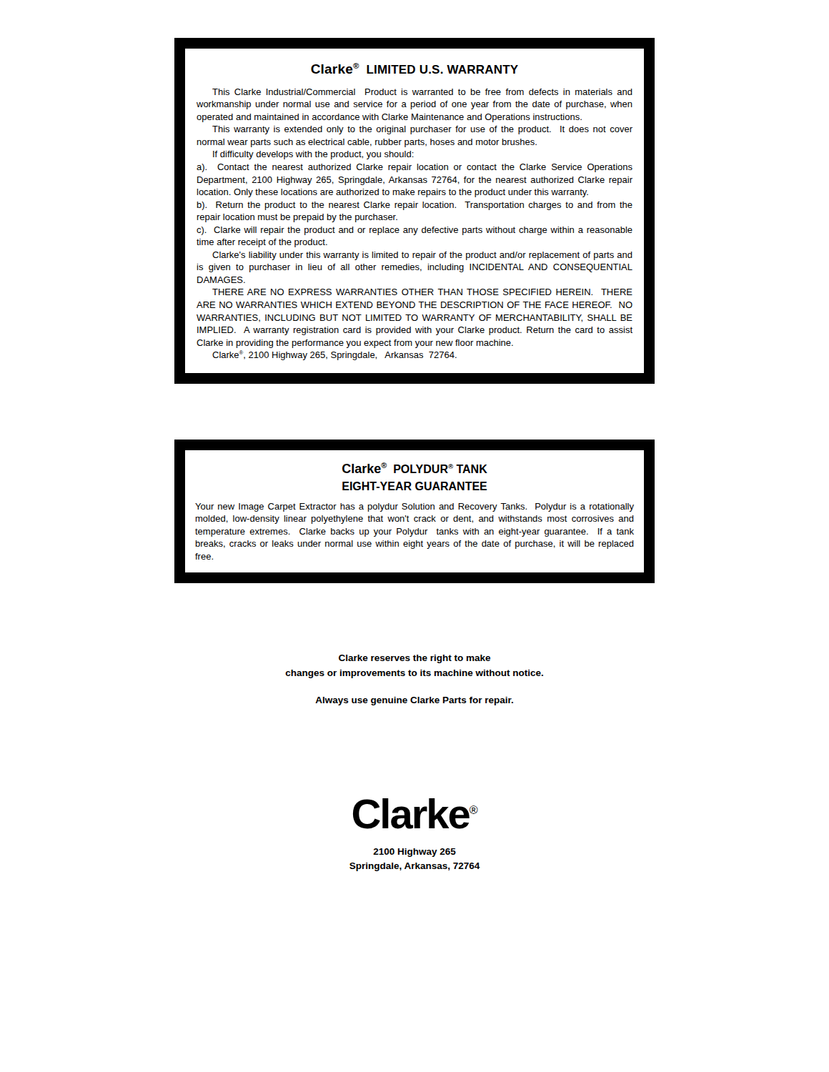Clarke® LIMITED U.S. WARRANTY
This Clarke Industrial/Commercial Product is warranted to be free from defects in materials and workmanship under normal use and service for a period of one year from the date of purchase, when operated and maintained in accordance with Clarke Maintenance and Operations instructions.
This warranty is extended only to the original purchaser for use of the product. It does not cover normal wear parts such as electrical cable, rubber parts, hoses and motor brushes.
If difficulty develops with the product, you should:
a). Contact the nearest authorized Clarke repair location or contact the Clarke Service Operations Department, 2100 Highway 265, Springdale, Arkansas 72764, for the nearest authorized Clarke repair location. Only these locations are authorized to make repairs to the product under this warranty.
b). Return the product to the nearest Clarke repair location. Transportation charges to and from the repair location must be prepaid by the purchaser.
c). Clarke will repair the product and or replace any defective parts without charge within a reasonable time after receipt of the product.
Clarke's liability under this warranty is limited to repair of the product and/or replacement of parts and is given to purchaser in lieu of all other remedies, including INCIDENTAL AND CONSEQUENTIAL DAMAGES.
THERE ARE NO EXPRESS WARRANTIES OTHER THAN THOSE SPECIFIED HEREIN. THERE ARE NO WARRANTIES WHICH EXTEND BEYOND THE DESCRIPTION OF THE FACE HEREOF. NO WARRANTIES, INCLUDING BUT NOT LIMITED TO WARRANTY OF MERCHANTABILITY, SHALL BE IMPLIED. A warranty registration card is provided with your Clarke product. Return the card to assist Clarke in providing the performance you expect from your new floor machine.
Clarke®, 2100 Highway 265, Springdale, Arkansas 72764.
Clarke® POLYDUR® TANK
EIGHT-YEAR GUARANTEE
Your new Image Carpet Extractor has a polydur Solution and Recovery Tanks. Polydur is a rotationally molded, low-density linear polyethylene that won't crack or dent, and withstands most corrosives and temperature extremes. Clarke backs up your Polydur tanks with an eight-year guarantee. If a tank breaks, cracks or leaks under normal use within eight years of the date of purchase, it will be replaced free.
Clarke reserves the right to make
changes or improvements to its machine without notice. Always use genuine Clarke Parts for repair.
Clarke®
2100 Highway 265
Springdale, Arkansas, 72764